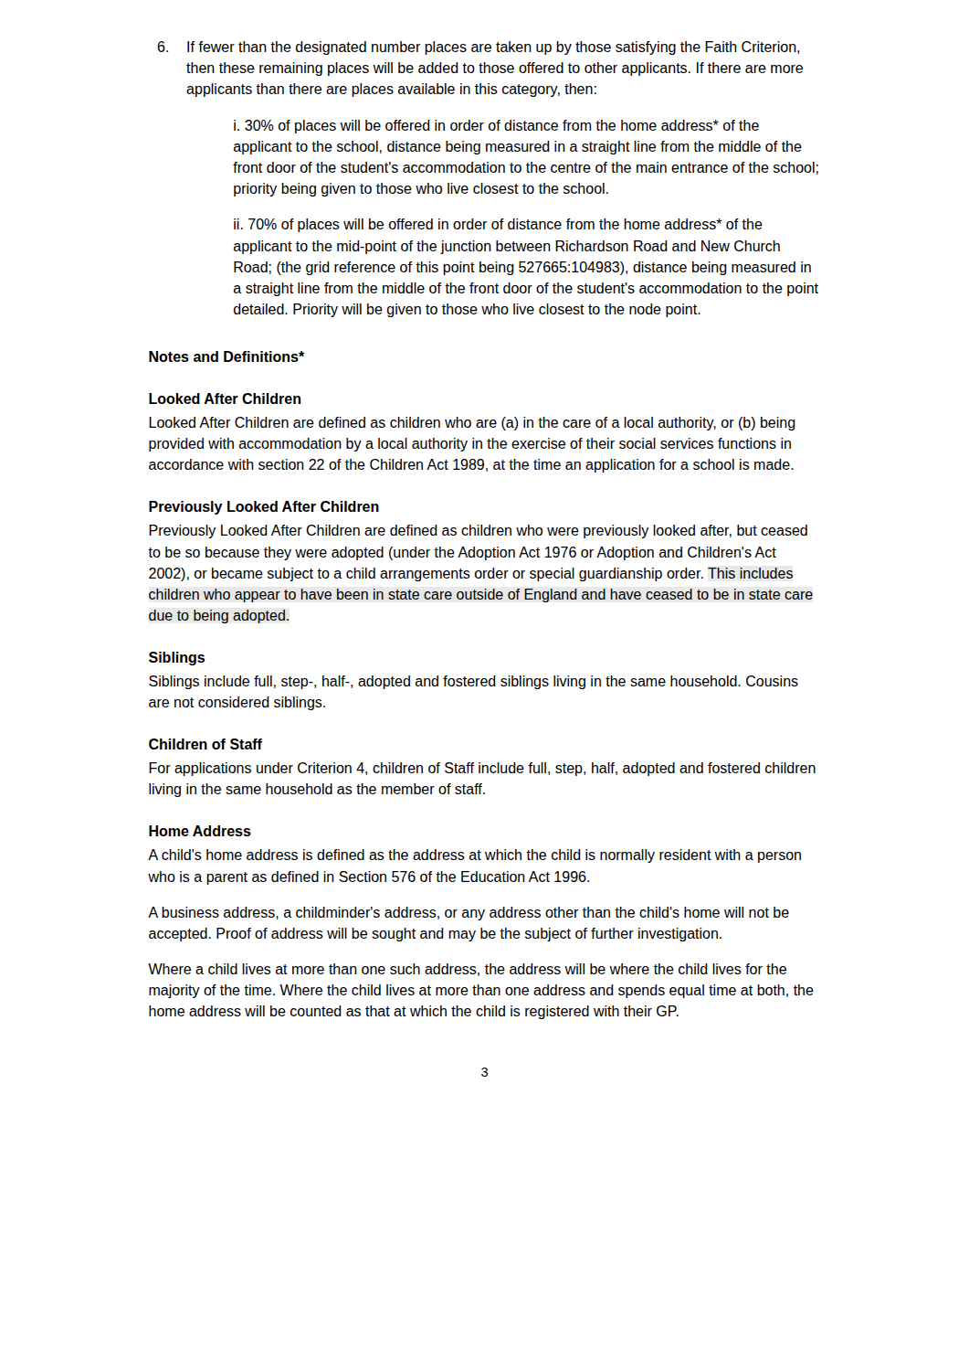6. If fewer than the designated number places are taken up by those satisfying the Faith Criterion, then these remaining places will be added to those offered to other applicants. If there are more applicants than there are places available in this category, then:
i. 30% of places will be offered in order of distance from the home address* of the applicant to the school, distance being measured in a straight line from the middle of the front door of the student's accommodation to the centre of the main entrance of the school; priority being given to those who live closest to the school.
ii. 70% of places will be offered in order of distance from the home address* of the applicant to the mid-point of the junction between Richardson Road and New Church Road; (the grid reference of this point being 527665:104983), distance being measured in a straight line from the middle of the front door of the student's accommodation to the point detailed. Priority will be given to those who live closest to the node point.
Notes and Definitions*
Looked After Children
Looked After Children are defined as children who are (a) in the care of a local authority, or (b) being provided with accommodation by a local authority in the exercise of their social services functions in accordance with section 22 of the Children Act 1989, at the time an application for a school is made.
Previously Looked After Children
Previously Looked After Children are defined as children who were previously looked after, but ceased to be so because they were adopted (under the Adoption Act 1976 or Adoption and Children's Act 2002), or became subject to a child arrangements order or special guardianship order. This includes children who appear to have been in state care outside of England and have ceased to be in state care due to being adopted.
Siblings
Siblings include full, step-, half-, adopted and fostered siblings living in the same household. Cousins are not considered siblings.
Children of Staff
For applications under Criterion 4, children of Staff include full, step, half, adopted and fostered children living in the same household as the member of staff.
Home Address
A child's home address is defined as the address at which the child is normally resident with a person who is a parent as defined in Section 576 of the Education Act 1996.
A business address, a childminder's address, or any address other than the child's home will not be accepted. Proof of address will be sought and may be the subject of further investigation.
Where a child lives at more than one such address, the address will be where the child lives for the majority of the time. Where the child lives at more than one address and spends equal time at both, the home address will be counted as that at which the child is registered with their GP.
3